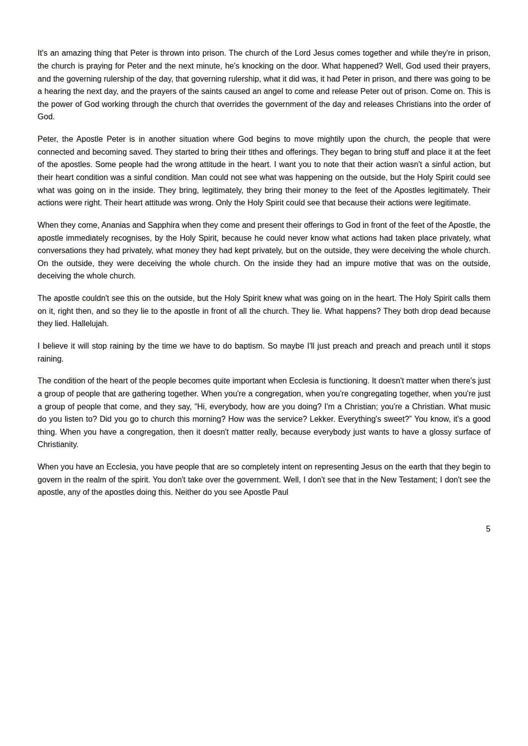It's an amazing thing that Peter is thrown into prison. The church of the Lord Jesus comes together and while they're in prison, the church is praying for Peter and the next minute, he's knocking on the door. What happened? Well, God used their prayers, and the governing rulership of the day, that governing rulership, what it did was, it had Peter in prison, and there was going to be a hearing the next day, and the prayers of the saints caused an angel to come and release Peter out of prison. Come on. This is the power of God working through the church that overrides the government of the day and releases Christians into the order of God.
Peter, the Apostle Peter is in another situation where God begins to move mightily upon the church, the people that were connected and becoming saved. They started to bring their tithes and offerings. They began to bring stuff and place it at the feet of the apostles. Some people had the wrong attitude in the heart. I want you to note that their action wasn't a sinful action, but their heart condition was a sinful condition. Man could not see what was happening on the outside, but the Holy Spirit could see what was going on in the inside. They bring, legitimately, they bring their money to the feet of the Apostles legitimately. Their actions were right. Their heart attitude was wrong. Only the Holy Spirit could see that because their actions were legitimate.
When they come, Ananias and Sapphira when they come and present their offerings to God in front of the feet of the Apostle, the apostle immediately recognises, by the Holy Spirit, because he could never know what actions had taken place privately, what conversations they had privately, what money they had kept privately, but on the outside, they were deceiving the whole church. On the outside, they were deceiving the whole church. On the inside they had an impure motive that was on the outside, deceiving the whole church.
The apostle couldn't see this on the outside, but the Holy Spirit knew what was going on in the heart. The Holy Spirit calls them on it, right then, and so they lie to the apostle in front of all the church. They lie. What happens? They both drop dead because they lied. Hallelujah.
I believe it will stop raining by the time we have to do baptism. So maybe I'll just preach and preach and preach until it stops raining.
The condition of the heart of the people becomes quite important when Ecclesia is functioning. It doesn't matter when there's just a group of people that are gathering together. When you're a congregation, when you're congregating together, when you're just a group of people that come, and they say, “Hi, everybody, how are you doing? I'm a Christian; you're a Christian. What music do you listen to? Did you go to church this morning? How was the service? Lekker. Everything's sweet?” You know, it's a good thing. When you have a congregation, then it doesn't matter really, because everybody just wants to have a glossy surface of Christianity.
When you have an Ecclesia, you have people that are so completely intent on representing Jesus on the earth that they begin to govern in the realm of the spirit. You don't take over the government. Well, I don't see that in the New Testament; I don't see the apostle, any of the apostles doing this. Neither do you see Apostle Paul
5